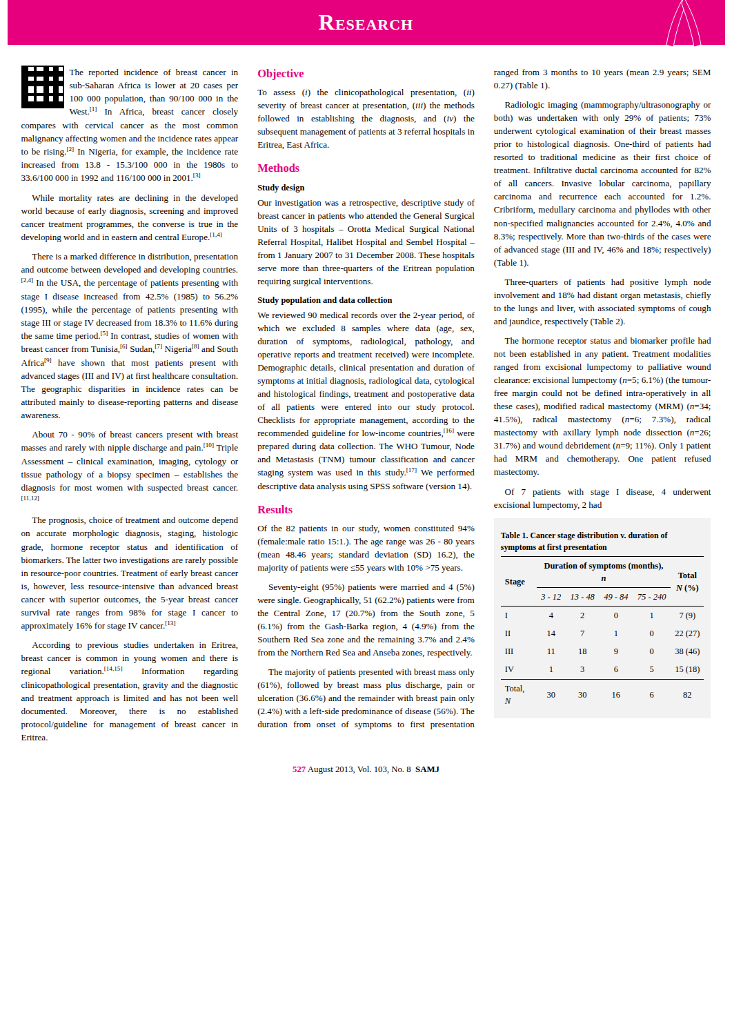Research
The reported incidence of breast cancer in sub-Saharan Africa is lower at 20 cases per 100 000 population, than 90/100 000 in the West.[1] In Africa, breast cancer closely compares with cervical cancer as the most common malignancy affecting women and the incidence rates appear to be rising.[2] In Nigeria, for example, the incidence rate increased from 13.8 - 15.3/100 000 in the 1980s to 33.6/100 000 in 1992 and 116/100 000 in 2001.[3]
While mortality rates are declining in the developed world because of early diagnosis, screening and improved cancer treatment programmes, the converse is true in the developing world and in eastern and central Europe.[1,4]
There is a marked difference in distribution, presentation and outcome between developed and developing countries.[2,4] In the USA, the percentage of patients presenting with stage I disease increased from 42.5% (1985) to 56.2% (1995), while the percentage of patients presenting with stage III or stage IV decreased from 18.3% to 11.6% during the same time period.[5] In contrast, studies of women with breast cancer from Tunisia,[6] Sudan,[7] Nigeria[8] and South Africa[9] have shown that most patients present with advanced stages (III and IV) at first healthcare consultation. The geographic disparities in incidence rates can be attributed mainly to disease-reporting patterns and disease awareness.
About 70 - 90% of breast cancers present with breast masses and rarely with nipple discharge and pain.[10] Triple Assessment – clinical examination, imaging, cytology or tissue pathology of a biopsy specimen – establishes the diagnosis for most women with suspected breast cancer.[11,12]
The prognosis, choice of treatment and outcome depend on accurate morphologic diagnosis, staging, histologic grade, hormone receptor status and identification of biomarkers. The latter two investigations are rarely possible in resource-poor countries. Treatment of early breast cancer is, however, less resource-intensive than advanced breast cancer with superior outcomes, the 5-year breast cancer survival rate ranges from 98% for stage I cancer to approximately 16% for stage IV cancer.[13]
According to previous studies undertaken in Eritrea, breast cancer is common in young women and there is regional variation.[14,15] Information regarding clinicopathological presentation, gravity and the diagnostic and treatment approach is limited and has not been well documented. Moreover, there is no established protocol/guideline for management of breast cancer in Eritrea.
Objective
To assess (i) the clinicopathological presentation, (ii) severity of breast cancer at presentation, (iii) the methods followed in establishing the diagnosis, and (iv) the subsequent management of patients at 3 referral hospitals in Eritrea, East Africa.
Methods
Study design
Our investigation was a retrospective, descriptive study of breast cancer in patients who attended the General Surgical Units of 3 hospitals – Orotta Medical Surgical National Referral Hospital, Halibet Hospital and Sembel Hospital – from 1 January 2007 to 31 December 2008. These hospitals serve more than three-quarters of the Eritrean population requiring surgical interventions.
Study population and data collection
We reviewed 90 medical records over the 2-year period, of which we excluded 8 samples where data (age, sex, duration of symptoms, radiological, pathology, and operative reports and treatment received) were incomplete. Demographic details, clinical presentation and duration of symptoms at initial diagnosis, radiological data, cytological and histological findings, treatment and postoperative data of all patients were entered into our study protocol. Checklists for appropriate management, according to the recommended guideline for low-income countries,[16] were prepared during data collection. The WHO Tumour, Node and Metastasis (TNM) tumour classification and cancer staging system was used in this study.[17] We performed descriptive data analysis using SPSS software (version 14).
Results
Of the 82 patients in our study, women constituted 94% (female:male ratio 15:1.). The age range was 26 - 80 years (mean 48.46 years; standard deviation (SD) 16.2), the majority of patients were ≤55 years with 10% >75 years.
Seventy-eight (95%) patients were married and 4 (5%) were single. Geographically, 51 (62.2%) patients were from the Central Zone, 17 (20.7%) from the South zone, 5 (6.1%) from the Gash-Barka region, 4 (4.9%) from the Southern Red Sea zone and the remaining 3.7% and 2.4% from the Northern Red Sea and Anseba zones, respectively.
The majority of patients presented with breast mass only (61%), followed by breast mass plus discharge, pain or ulceration (36.6%) and the remainder with breast pain only (2.4%) with a left-side predominance of disease (56%). The duration from onset of symptoms to first presentation ranged from 3 months to 10 years (mean 2.9 years; SEM 0.27) (Table 1).
Radiologic imaging (mammography/ultrasonography or both) was undertaken with only 29% of patients; 73% underwent cytological examination of their breast masses prior to histological diagnosis. One-third of patients had resorted to traditional medicine as their first choice of treatment. Infiltrative ductal carcinoma accounted for 82% of all cancers. Invasive lobular carcinoma, papillary carcinoma and recurrence each accounted for 1.2%. Cribriform, medullary carcinoma and phyllodes with other non-specified malignancies accounted for 2.4%, 4.0% and 8.3%; respectively. More than two-thirds of the cases were of advanced stage (III and IV, 46% and 18%; respectively) (Table 1).
Three-quarters of patients had positive lymph node involvement and 18% had distant organ metastasis, chiefly to the lungs and liver, with associated symptoms of cough and jaundice, respectively (Table 2).
The hormone receptor status and biomarker profile had not been established in any patient. Treatment modalities ranged from excisional lumpectomy to palliative wound clearance: excisional lumpectomy (n=5; 6.1%) (the tumour-free margin could not be defined intra-operatively in all these cases), modified radical mastectomy (MRM) (n=34; 41.5%), radical mastectomy (n=6; 7.3%), radical mastectomy with axillary lymph node dissection (n=26; 31.7%) and wound debridement (n=9; 11%). Only 1 patient had MRM and chemotherapy. One patient refused mastectomy.
Of 7 patients with stage I disease, 4 underwent excisional lumpectomy, 2 had
Table 1. Cancer stage distribution v. duration of symptoms at first presentation
| Stage | Duration of symptoms (months), n | Total N (%) |
| --- | --- | --- |
| 3 - 12 | 13 - 48 | 49 - 84 | 75 - 240 |
| I | 4 | 2 | 0 | 1 | 7 (9) |
| II | 14 | 7 | 1 | 0 | 22 (27) |
| III | 11 | 18 | 9 | 0 | 38 (46) |
| IV | 1 | 3 | 6 | 5 | 15 (18) |
| Total, N | 30 | 30 | 16 | 6 | 82 |
527 August 2013, Vol. 103, No. 8 SAMJ